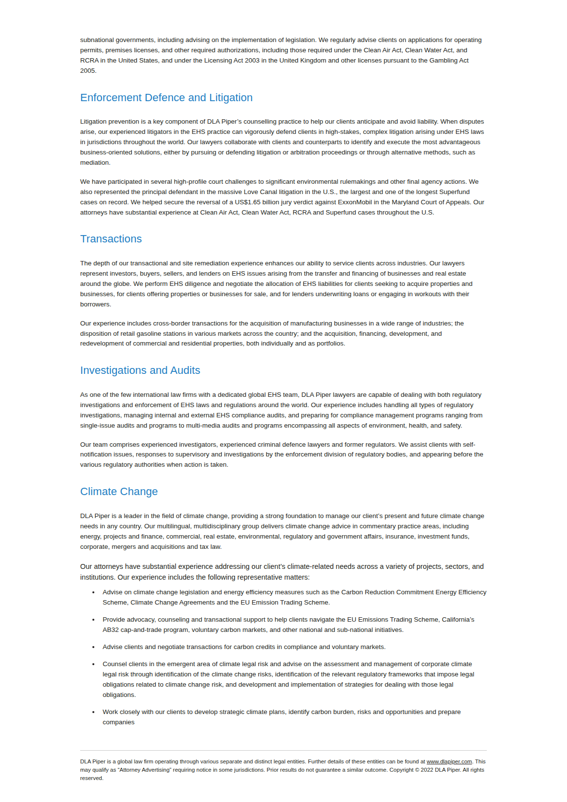subnational governments, including advising on the implementation of legislation. We regularly advise clients on applications for operating permits, premises licenses, and other required authorizations, including those required under the Clean Air Act, Clean Water Act, and RCRA in the United States, and under the Licensing Act 2003 in the United Kingdom and other licenses pursuant to the Gambling Act 2005.
Enforcement Defence and Litigation
Litigation prevention is a key component of DLA Piper’s counselling practice to help our clients anticipate and avoid liability. When disputes arise, our experienced litigators in the EHS practice can vigorously defend clients in high-stakes, complex litigation arising under EHS laws in jurisdictions throughout the world. Our lawyers collaborate with clients and counterparts to identify and execute the most advantageous business-oriented solutions, either by pursuing or defending litigation or arbitration proceedings or through alternative methods, such as mediation.
We have participated in several high-profile court challenges to significant environmental rulemakings and other final agency actions. We also represented the principal defendant in the massive Love Canal litigation in the U.S., the largest and one of the longest Superfund cases on record. We helped secure the reversal of a US$1.65 billion jury verdict against ExxonMobil in the Maryland Court of Appeals. Our attorneys have substantial experience at Clean Air Act, Clean Water Act, RCRA and Superfund cases throughout the U.S.
Transactions
The depth of our transactional and site remediation experience enhances our ability to service clients across industries. Our lawyers represent investors, buyers, sellers, and lenders on EHS issues arising from the transfer and financing of businesses and real estate around the globe. We perform EHS diligence and negotiate the allocation of EHS liabilities for clients seeking to acquire properties and businesses, for clients offering properties or businesses for sale, and for lenders underwriting loans or engaging in workouts with their borrowers.
Our experience includes cross-border transactions for the acquisition of manufacturing businesses in a wide range of industries; the disposition of retail gasoline stations in various markets across the country; and the acquisition, financing, development, and redevelopment of commercial and residential properties, both individually and as portfolios.
Investigations and Audits
As one of the few international law firms with a dedicated global EHS team, DLA Piper lawyers are capable of dealing with both regulatory investigations and enforcement of EHS laws and regulations around the world. Our experience includes handling all types of regulatory investigations, managing internal and external EHS compliance audits, and preparing for compliance management programs ranging from single-issue audits and programs to multi-media audits and programs encompassing all aspects of environment, health, and safety.
Our team comprises experienced investigators, experienced criminal defence lawyers and former regulators. We assist clients with self-notification issues, responses to supervisory and investigations by the enforcement division of regulatory bodies, and appearing before the various regulatory authorities when action is taken.
Climate Change
DLA Piper is a leader in the field of climate change, providing a strong foundation to manage our client’s present and future climate change needs in any country. Our multilingual, multidisciplinary group delivers climate change advice in commentary practice areas, including energy, projects and finance, commercial, real estate, environmental, regulatory and government affairs, insurance, investment funds, corporate, mergers and acquisitions and tax law.
Our attorneys have substantial experience addressing our client’s climate-related needs across a variety of projects, sectors, and institutions. Our experience includes the following representative matters:
Advise on climate change legislation and energy efficiency measures such as the Carbon Reduction Commitment Energy Efficiency Scheme, Climate Change Agreements and the EU Emission Trading Scheme.
Provide advocacy, counseling and transactional support to help clients navigate the EU Emissions Trading Scheme, California’s AB32 cap-and-trade program, voluntary carbon markets, and other national and sub-national initiatives.
Advise clients and negotiate transactions for carbon credits in compliance and voluntary markets.
Counsel clients in the emergent area of climate legal risk and advise on the assessment and management of corporate climate legal risk through identification of the climate change risks, identification of the relevant regulatory frameworks that impose legal obligations related to climate change risk, and development and implementation of strategies for dealing with those legal obligations.
Work closely with our clients to develop strategic climate plans, identify carbon burden, risks and opportunities and prepare companies
DLA Piper is a global law firm operating through various separate and distinct legal entities. Further details of these entities can be found at www.dlapiper.com. This may qualify as “Attorney Advertising” requiring notice in some jurisdictions. Prior results do not guarantee a similar outcome. Copyright © 2022 DLA Piper. All rights reserved.